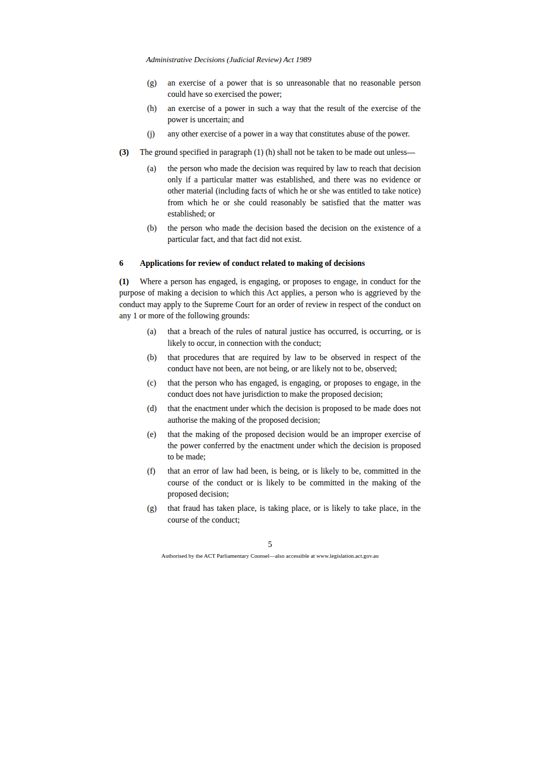Administrative Decisions (Judicial Review) Act 1989
(g) an exercise of a power that is so unreasonable that no reasonable person could have so exercised the power;
(h) an exercise of a power in such a way that the result of the exercise of the power is uncertain; and
(j) any other exercise of a power in a way that constitutes abuse of the power.
(3) The ground specified in paragraph (1) (h) shall not be taken to be made out unless—
(a) the person who made the decision was required by law to reach that decision only if a particular matter was established, and there was no evidence or other material (including facts of which he or she was entitled to take notice) from which he or she could reasonably be satisfied that the matter was established; or
(b) the person who made the decision based the decision on the existence of a particular fact, and that fact did not exist.
6 Applications for review of conduct related to making of decisions
(1) Where a person has engaged, is engaging, or proposes to engage, in conduct for the purpose of making a decision to which this Act applies, a person who is aggrieved by the conduct may apply to the Supreme Court for an order of review in respect of the conduct on any 1 or more of the following grounds:
(a) that a breach of the rules of natural justice has occurred, is occurring, or is likely to occur, in connection with the conduct;
(b) that procedures that are required by law to be observed in respect of the conduct have not been, are not being, or are likely not to be, observed;
(c) that the person who has engaged, is engaging, or proposes to engage, in the conduct does not have jurisdiction to make the proposed decision;
(d) that the enactment under which the decision is proposed to be made does not authorise the making of the proposed decision;
(e) that the making of the proposed decision would be an improper exercise of the power conferred by the enactment under which the decision is proposed to be made;
(f) that an error of law had been, is being, or is likely to be, committed in the course of the conduct or is likely to be committed in the making of the proposed decision;
(g) that fraud has taken place, is taking place, or is likely to take place, in the course of the conduct;
5
Authorised by the ACT Parliamentary Counsel—also accessible at www.legislation.act.gov.au